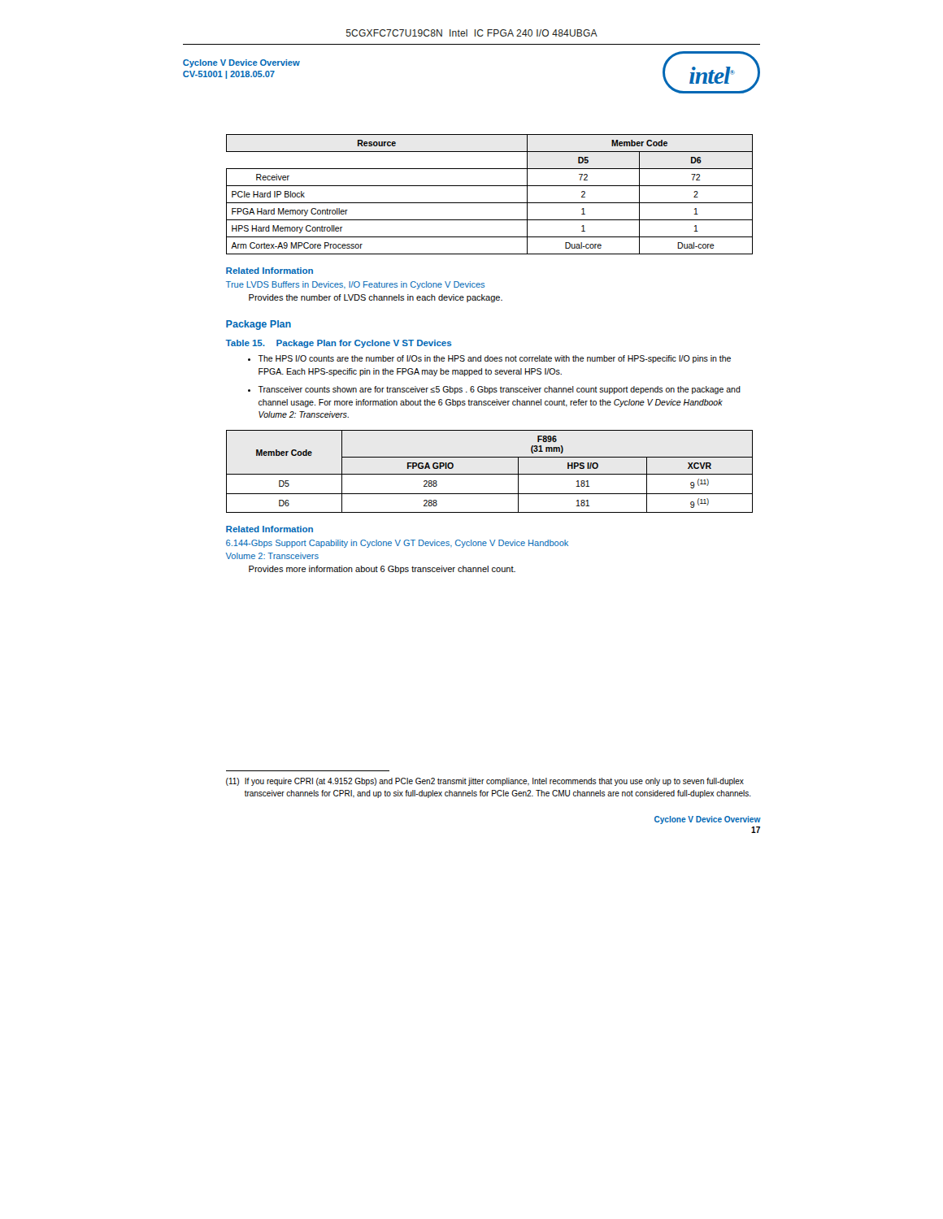5CGXFC7C7U19C8N Intel IC FPGA 240 I/O 484UBGA
Cyclone V Device Overview
CV-51001 | 2018.05.07
intel®
| Resource | Member Code |
| --- | --- |
| | | D5 | D6 |
| | Receiver | 72 | 72 |
| PCIe Hard IP Block | 2 | 2 |
| FPGA Hard Memory Controller | 1 | 1 |
| HPS Hard Memory Controller | 1 | 1 |
| Arm Cortex-A9 MPCore Processor | Dual-core | Dual-core |
Related Information
True LVDS Buffers in Devices, I/O Features in Cyclone V Devices
Provides the number of LVDS channels in each device package.
Package Plan
Table 15. Package Plan for Cyclone V ST Devices
The HPS I/O counts are the number of I/Os in the HPS and does not correlate with the number of HPS-specific I/O pins in the FPGA. Each HPS-specific pin in the FPGA may be mapped to several HPS I/Os.
Transceiver counts shown are for transceiver ≤5 Gbps . 6 Gbps transceiver channel count support depends on the package and channel usage. For more information about the 6 Gbps transceiver channel count, refer to the Cyclone V Device Handbook Volume 2: Transceivers.
| Member Code | F896 (31 mm) |
| --- | --- |
| FPGA GPIO | HPS I/O | XCVR |
| D5 | 288 | 181 | 9 (11) |
| D6 | 288 | 181 | 9 (11) |
Related Information
6.144-Gbps Support Capability in Cyclone V GT Devices, Cyclone V Device Handbook
Volume 2: Transceivers
Provides more information about 6 Gbps transceiver channel count.
(11) If you require CPRI (at 4.9152 Gbps) and PCIe Gen2 transmit jitter compliance, Intel recommends that you use only up to seven full-duplex transceiver channels for CPRI, and up to six full-duplex channels for PCIe Gen2. The CMU channels are not considered full-duplex channels.
Cyclone V Device Overview
17